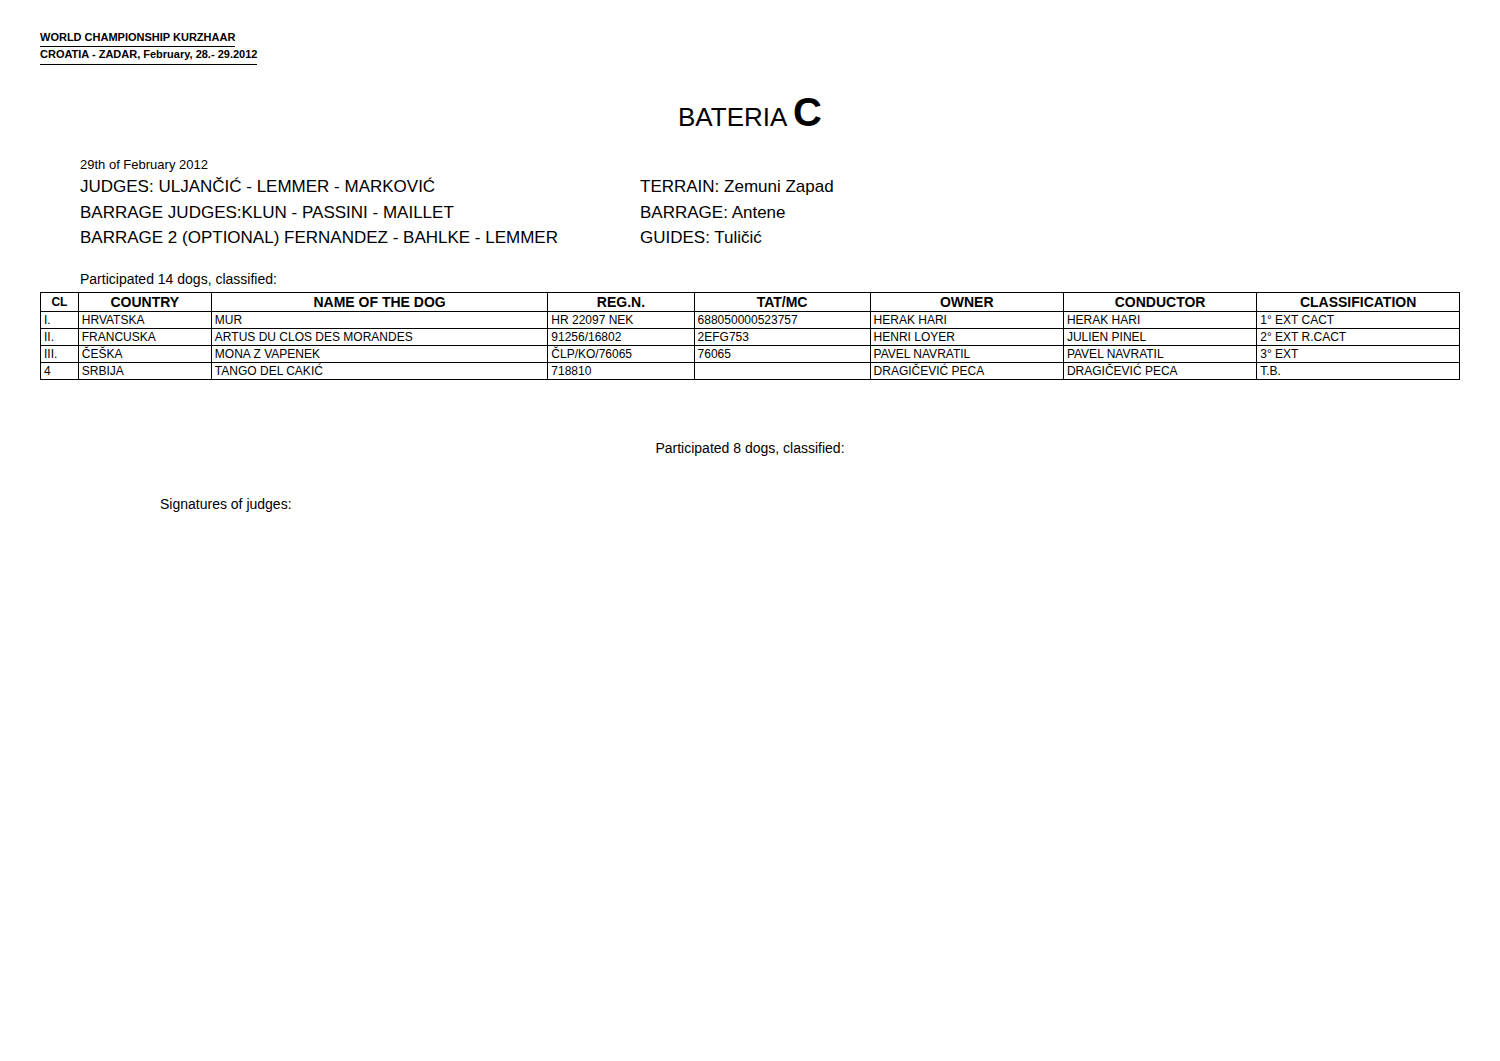WORLD CHAMPIONSHIP KURZHAAR
CROATIA - ZADAR, February, 28.- 29.2012
BATERIA C
29th of February 2012
JUDGES: ULJANČIĆ - LEMMER - MARKOVIĆ
TERRAIN: Zemuni Zapad
BARRAGE JUDGES:KLUN - PASSINI - MAILLET
BARRAGE: Antene
BARRAGE 2 (OPTIONAL) FERNANDEZ - BAHLKE - LEMMER
GUIDES: Tuličić
Participated 14 dogs, classified:
| CL | COUNTRY | NAME OF THE DOG | REG.N. | TAT/MC | OWNER | CONDUCTOR | CLASSIFICATION |
| --- | --- | --- | --- | --- | --- | --- | --- |
| I. | HRVATSKA | MUR | HR 22097 NEK | 688050000523757 | HERAK HARI | HERAK HARI | 1° EXT CACT |
| II. | FRANCUSKA | ARTUS DU CLOS DES MORANDES | 91256/16802 | 2EFG753 | HENRI LOYER | JULIEN PINEL | 2° EXT R.CACT |
| III. | ČEŠKA | MONA Z VAPENEK | ČLP/KO/76065 | 76065 | PAVEL NAVRATIL | PAVEL NAVRATIL | 3° EXT |
| 4 | SRBIJA | TANGO DEL CAKIĆ | 718810 | | DRAGIČEVIĆ PECA | DRAGIČEVIĆ PECA | T.B. |
Participated 8 dogs, classified:
Signatures of judges: